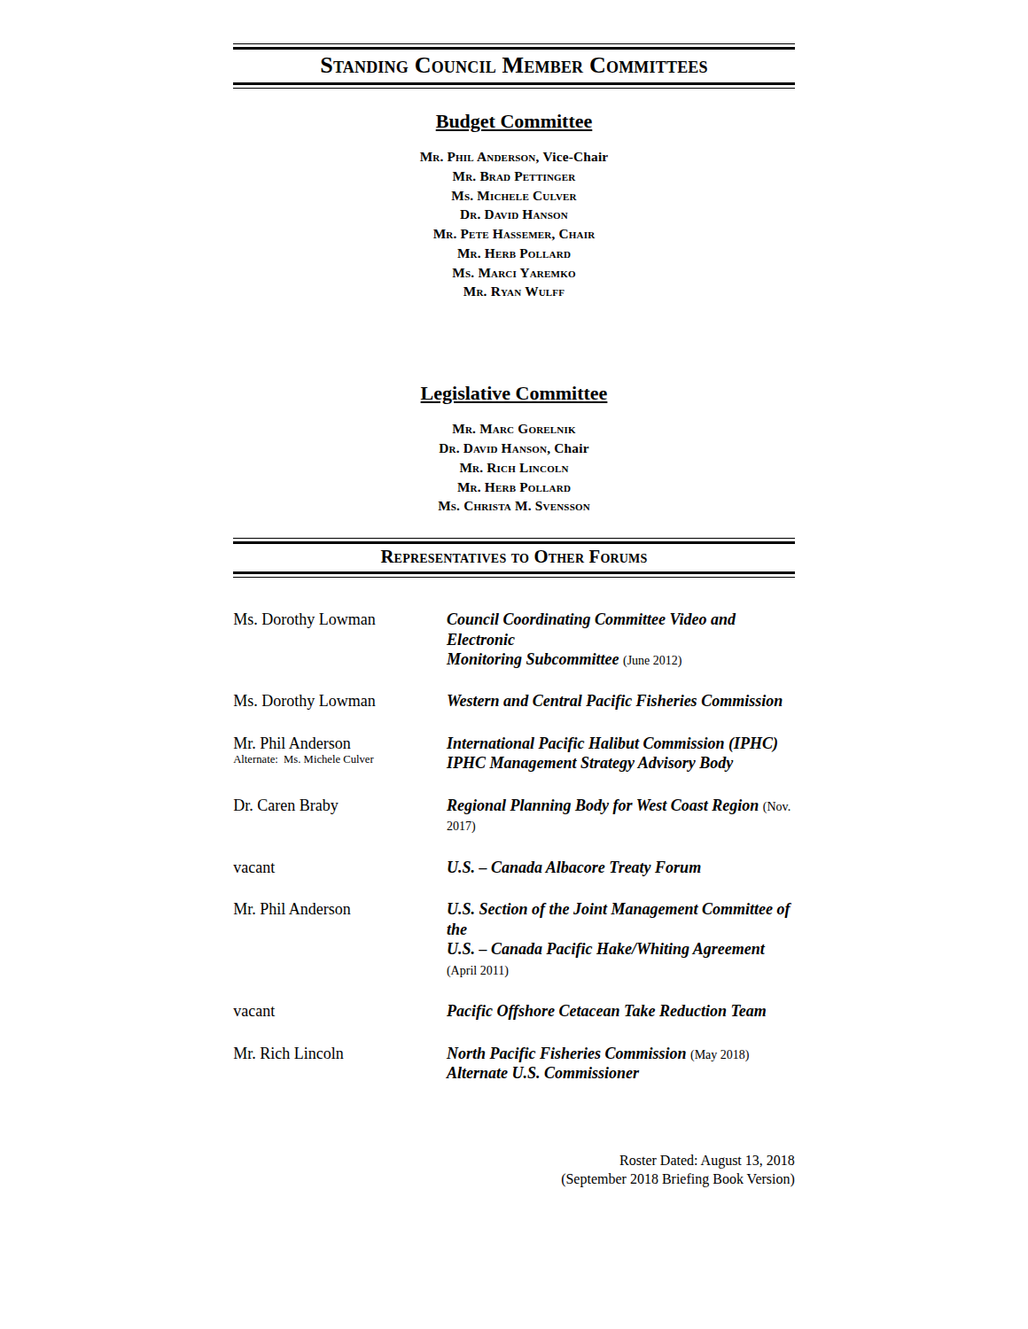Standing Council Member Committees
Budget Committee
Mr. Phil Anderson, Vice-Chair
Mr. Brad Pettinger
Ms. Michele Culver
Dr. David Hanson
Mr. Pete Hassemer, Chair
Mr. Herb Pollard
Ms. Marci Yaremko
Mr. Ryan Wulff
Legislative Committee
Mr. Marc Gorelnik
Dr. David Hanson, Chair
Mr. Rich Lincoln
Mr. Herb Pollard
Ms. Christa M. Svensson
Representatives to Other Forums
| Ms. Dorothy Lowman | Council Coordinating Committee Video and Electronic Monitoring Subcommittee (June 2012) |
| Ms. Dorothy Lowman | Western and Central Pacific Fisheries Commission |
| Mr. Phil Anderson Alternate: Ms. Michele Culver | International Pacific Halibut Commission (IPHC) IPHC Management Strategy Advisory Body |
| Dr. Caren Braby | Regional Planning Body for West Coast Region (Nov. 2017) |
| vacant | U.S. – Canada Albacore Treaty Forum |
| Mr. Phil Anderson | U.S. Section of the Joint Management Committee of the U.S. – Canada Pacific Hake/Whiting Agreement (April 2011) |
| vacant | Pacific Offshore Cetacean Take Reduction Team |
| Mr. Rich Lincoln | North Pacific Fisheries Commission (May 2018) Alternate U.S. Commissioner |
Roster Dated: August 13, 2018
(September 2018 Briefing Book Version)